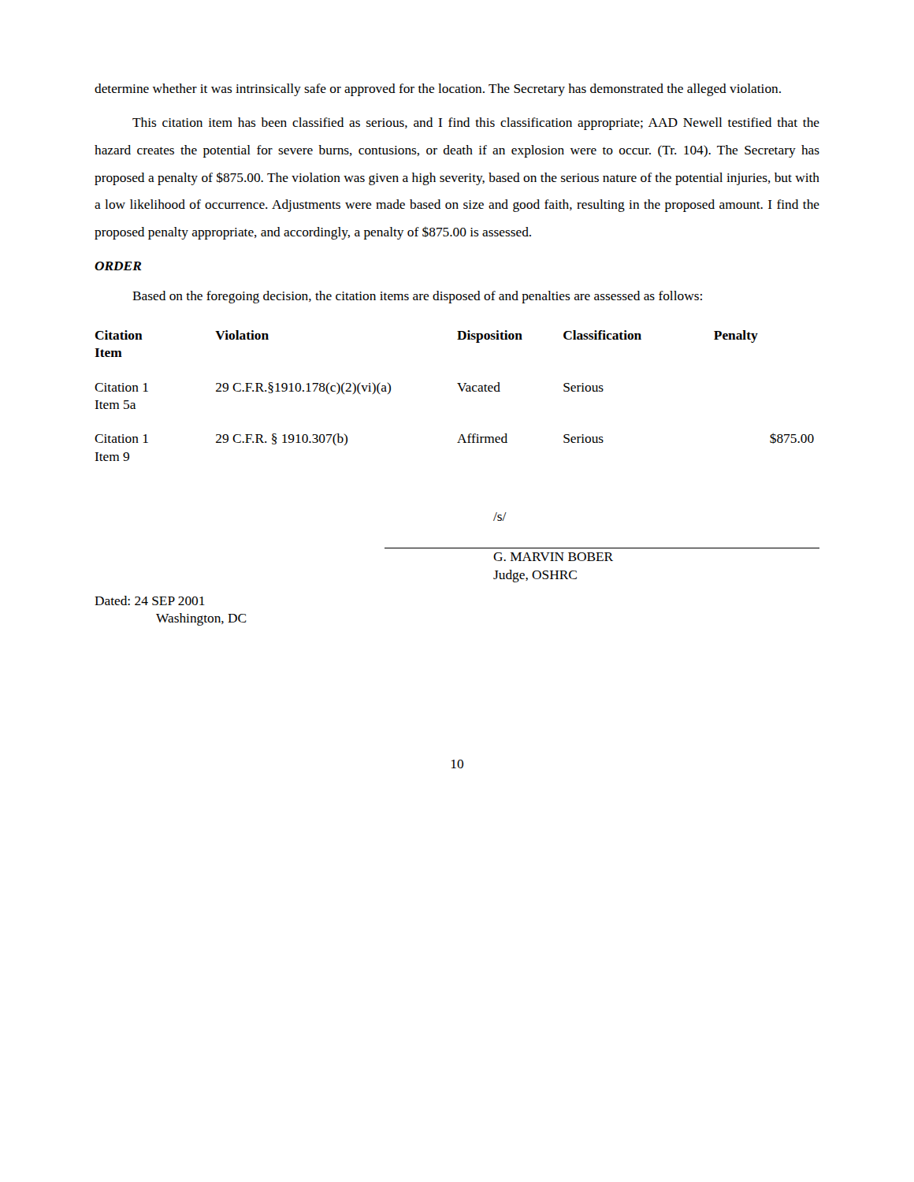determine whether it was intrinsically safe or approved for the location. The Secretary has demonstrated the alleged violation.
This citation item has been classified as serious, and I find this classification appropriate; AAD Newell testified that the hazard creates the potential for severe burns, contusions, or death if an explosion were to occur. (Tr. 104). The Secretary has proposed a penalty of $875.00. The violation was given a high severity, based on the serious nature of the potential injuries, but with a low likelihood of occurrence. Adjustments were made based on size and good faith, resulting in the proposed amount. I find the proposed penalty appropriate, and accordingly, a penalty of $875.00 is assessed.
ORDER
Based on the foregoing decision, the citation items are disposed of and penalties are assessed as follows:
| Citation Item | Violation | Disposition | Classification | Penalty |
| --- | --- | --- | --- | --- |
| Citation 1 Item 5a | 29 C.F.R.§1910.178(c)(2)(vi)(a) | Vacated | Serious | |
| Citation 1 Item 9 | 29 C.F.R. § 1910.307(b) | Affirmed | Serious | $875.00 |
/s/
G. MARVIN BOBER
Judge, OSHRC
Dated: 24 SEP 2001
Washington, DC
10